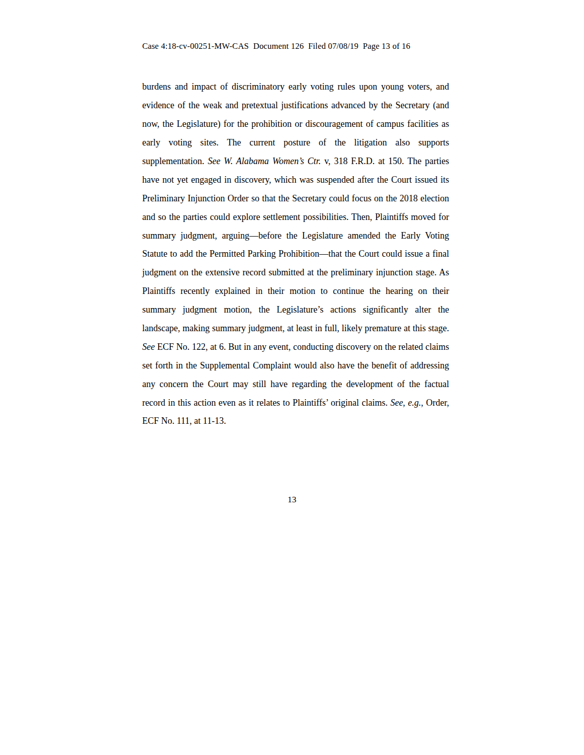Case 4:18-cv-00251-MW-CAS Document 126 Filed 07/08/19 Page 13 of 16
burdens and impact of discriminatory early voting rules upon young voters, and evidence of the weak and pretextual justifications advanced by the Secretary (and now, the Legislature) for the prohibition or discouragement of campus facilities as early voting sites. The current posture of the litigation also supports supplementation. See W. Alabama Women’s Ctr. v, 318 F.R.D. at 150. The parties have not yet engaged in discovery, which was suspended after the Court issued its Preliminary Injunction Order so that the Secretary could focus on the 2018 election and so the parties could explore settlement possibilities. Then, Plaintiffs moved for summary judgment, arguing—before the Legislature amended the Early Voting Statute to add the Permitted Parking Prohibition—that the Court could issue a final judgment on the extensive record submitted at the preliminary injunction stage. As Plaintiffs recently explained in their motion to continue the hearing on their summary judgment motion, the Legislature’s actions significantly alter the landscape, making summary judgment, at least in full, likely premature at this stage. See ECF No. 122, at 6. But in any event, conducting discovery on the related claims set forth in the Supplemental Complaint would also have the benefit of addressing any concern the Court may still have regarding the development of the factual record in this action even as it relates to Plaintiffs’ original claims. See, e.g., Order, ECF No. 111, at 11-13.
13